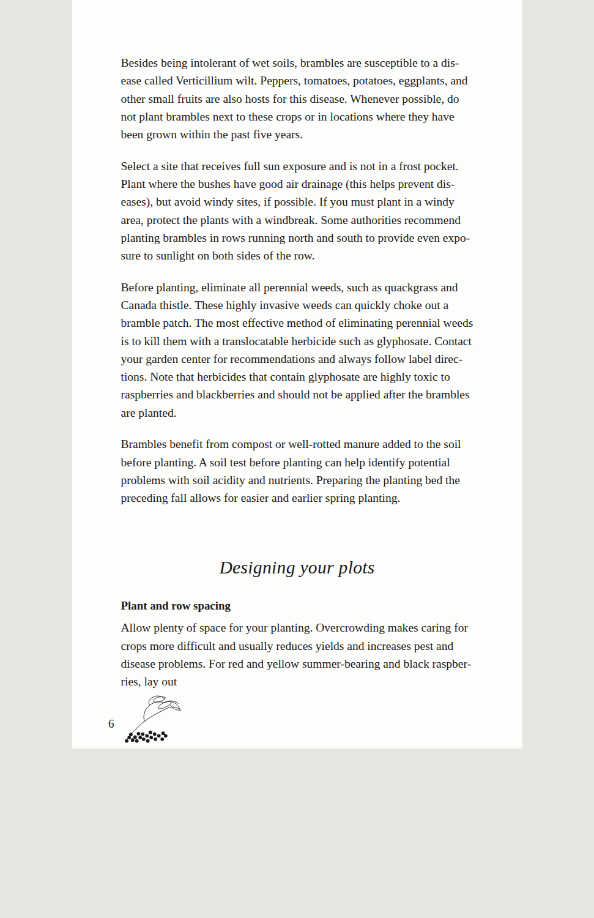Besides being intolerant of wet soils, brambles are susceptible to a disease called Verticillium wilt. Peppers, tomatoes, potatoes, eggplants, and other small fruits are also hosts for this disease. Whenever possible, do not plant brambles next to these crops or in locations where they have been grown within the past five years.
Select a site that receives full sun exposure and is not in a frost pocket. Plant where the bushes have good air drainage (this helps prevent diseases), but avoid windy sites, if possible. If you must plant in a windy area, protect the plants with a windbreak. Some authorities recommend planting brambles in rows running north and south to provide even exposure to sunlight on both sides of the row.
Before planting, eliminate all perennial weeds, such as quackgrass and Canada thistle. These highly invasive weeds can quickly choke out a bramble patch. The most effective method of eliminating perennial weeds is to kill them with a translocatable herbicide such as glyphosate. Contact your garden center for recommendations and always follow label directions. Note that herbicides that contain glyphosate are highly toxic to raspberries and blackberries and should not be applied after the brambles are planted.
Brambles benefit from compost or well-rotted manure added to the soil before planting. A soil test before planting can help identify potential problems with soil acidity and nutrients. Preparing the planting bed the preceding fall allows for easier and earlier spring planting.
Designing your plots
Plant and row spacing
Allow plenty of space for your planting. Overcrowding makes caring for crops more difficult and usually reduces yields and increases pest and disease problems. For red and yellow summer-bearing and black raspberries, lay out
6